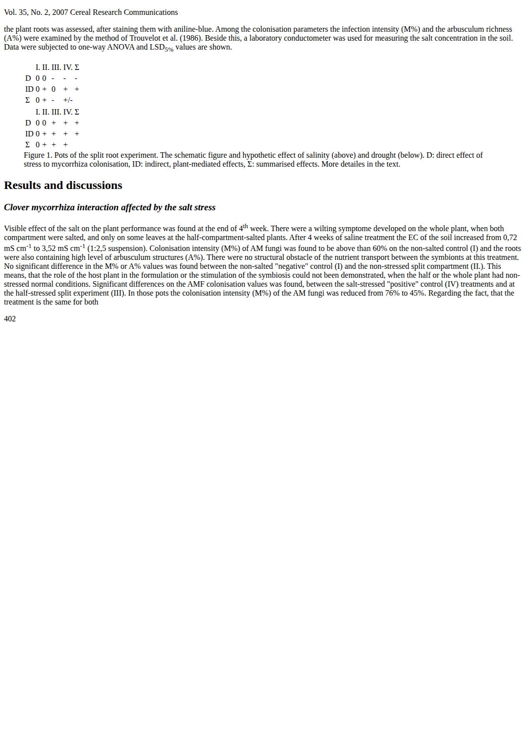Vol. 35, No. 2, 2007 Cereal Research Communications
the plant roots was assessed, after staining them with aniline-blue. Among the colonisation parameters the infection intensity (M%) and the arbusculum richness (A%) were examined by the method of Trouvelot et al. (1986). Beside this, a laboratory conductometer was used for measuring the salt concentration in the soil. Data were subjected to one-way ANOVA and LSD5% values are shown.
| | I. | II. | III. | IV. | Σ |
| D | 0 | 0 | - | - | - |
| ID | 0 | + | 0 | + | + |
| Σ | 0 | + | - | +/- | |
| | I. | II. | III. | IV. | Σ |
| D | 0 | 0 | + | + | + |
| ID | 0 | + | + | + | + |
| Σ | 0 | + | + | + | |
Figure 1. Pots of the split root experiment. The schematic figure and hypothetic effect of salinity (above) and drought (below). D: direct effect of stress to mycorrhiza colonisation, ID: indirect, plant-mediated effects, Σ: summarised effects. More detailes in the text.
Results and discussions
Clover mycorrhiza interaction affected by the salt stress
Visible effect of the salt on the plant performance was found at the end of 4th week. There were a wilting symptome developed on the whole plant, when both compartment were salted, and only on some leaves at the half-compartment-salted plants. After 4 weeks of saline treatment the EC of the soil increased from 0,72 mS cm-1 to 3,52 mS cm-1 (1:2,5 suspension). Colonisation intensity (M%) of AM fungi was found to be above than 60% on the non-salted control (I) and the roots were also containing high level of arbusculum structures (A%). There were no structural obstacle of the nutrient transport between the symbionts at this treatment. No significant difference in the M% or A% values was found between the non-salted "negative" control (I) and the non-stressed split compartment (II.). This means, that the role of the host plant in the formulation or the stimulation of the symbiosis could not been demonstrated, when the half or the whole plant had non-stressed normal conditions. Significant differences on the AMF colonisation values was found, between the salt-stressed "positive" control (IV) treatments and at the half-stressed split experiment (III). In those pots the colonisation intensity (M%) of the AM fungi was reduced from 76% to 45%. Regarding the fact, that the treatment is the same for both
402